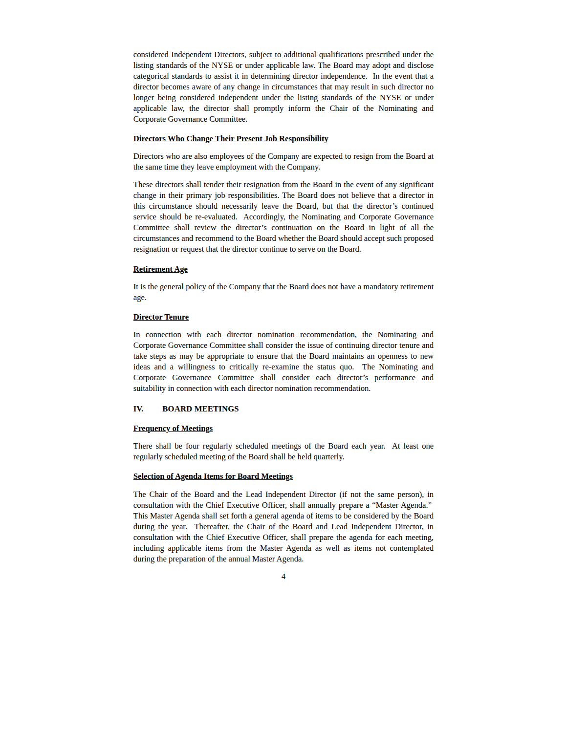considered Independent Directors, subject to additional qualifications prescribed under the listing standards of the NYSE or under applicable law. The Board may adopt and disclose categorical standards to assist it in determining director independence. In the event that a director becomes aware of any change in circumstances that may result in such director no longer being considered independent under the listing standards of the NYSE or under applicable law, the director shall promptly inform the Chair of the Nominating and Corporate Governance Committee.
Directors Who Change Their Present Job Responsibility
Directors who are also employees of the Company are expected to resign from the Board at the same time they leave employment with the Company.
These directors shall tender their resignation from the Board in the event of any significant change in their primary job responsibilities. The Board does not believe that a director in this circumstance should necessarily leave the Board, but that the director’s continued service should be re-evaluated. Accordingly, the Nominating and Corporate Governance Committee shall review the director’s continuation on the Board in light of all the circumstances and recommend to the Board whether the Board should accept such proposed resignation or request that the director continue to serve on the Board.
Retirement Age
It is the general policy of the Company that the Board does not have a mandatory retirement age.
Director Tenure
In connection with each director nomination recommendation, the Nominating and Corporate Governance Committee shall consider the issue of continuing director tenure and take steps as may be appropriate to ensure that the Board maintains an openness to new ideas and a willingness to critically re-examine the status quo. The Nominating and Corporate Governance Committee shall consider each director’s performance and suitability in connection with each director nomination recommendation.
IV. BOARD MEETINGS
Frequency of Meetings
There shall be four regularly scheduled meetings of the Board each year. At least one regularly scheduled meeting of the Board shall be held quarterly.
Selection of Agenda Items for Board Meetings
The Chair of the Board and the Lead Independent Director (if not the same person), in consultation with the Chief Executive Officer, shall annually prepare a “Master Agenda.” This Master Agenda shall set forth a general agenda of items to be considered by the Board during the year. Thereafter, the Chair of the Board and Lead Independent Director, in consultation with the Chief Executive Officer, shall prepare the agenda for each meeting, including applicable items from the Master Agenda as well as items not contemplated during the preparation of the annual Master Agenda.
4